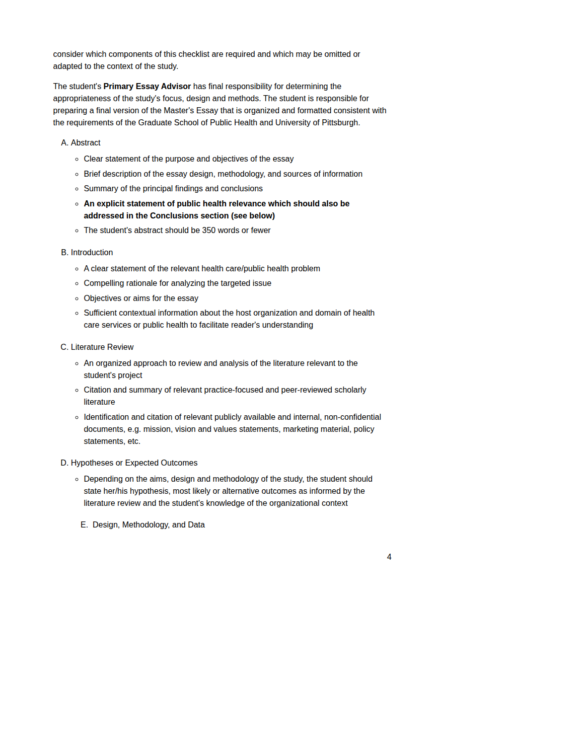consider which components of this checklist are required and which may be omitted or adapted to the context of the study.
The student's Primary Essay Advisor has final responsibility for determining the appropriateness of the study's focus, design and methods. The student is responsible for preparing a final version of the Master's Essay that is organized and formatted consistent with the requirements of the Graduate School of Public Health and University of Pittsburgh.
Abstract
Clear statement of the purpose and objectives of the essay
Brief description of the essay design, methodology, and sources of information
Summary of the principal findings and conclusions
An explicit statement of public health relevance which should also be addressed in the Conclusions section (see below)
The student's abstract should be 350 words or fewer
Introduction
A clear statement of the relevant health care/public health problem
Compelling rationale for analyzing the targeted issue
Objectives or aims for the essay
Sufficient contextual information about the host organization and domain of health care services or public health to facilitate reader's understanding
Literature Review
An organized approach to review and analysis of the literature relevant to the student's project
Citation and summary of relevant practice-focused and peer-reviewed scholarly literature
Identification and citation of relevant publicly available and internal, non-confidential documents, e.g. mission, vision and values statements, marketing material, policy statements, etc.
Hypotheses or Expected Outcomes
Depending on the aims, design and methodology of the study, the student should state her/his hypothesis, most likely or alternative outcomes as informed by the literature review and the student's knowledge of the organizational context
E. Design, Methodology, and Data
4